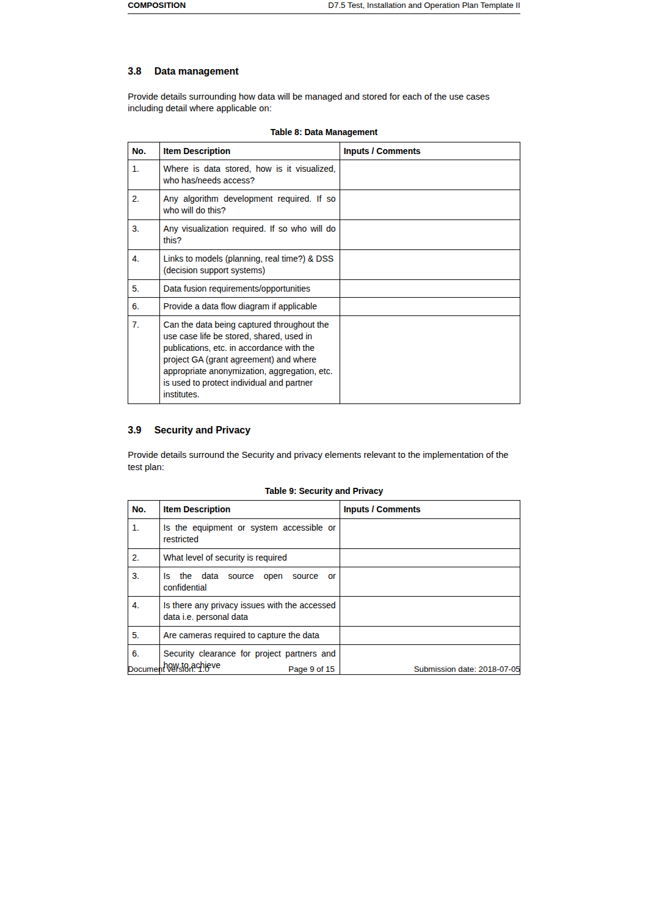COMPOSITION
D7.5 Test, Installation and Operation Plan Template II
3.8 Data management
Provide details surrounding how data will be managed and stored for each of the use cases including detail where applicable on:
Table 8: Data Management
| No. | Item Description | Inputs / Comments |
| --- | --- | --- |
| 1. | Where is data stored, how is it visualized, who has/needs access? | |
| 2. | Any algorithm development required. If so who will do this? | |
| 3. | Any visualization required. If so who will do this? | |
| 4. | Links to models (planning, real time?) & DSS (decision support systems) | |
| 5. | Data fusion requirements/opportunities | |
| 6. | Provide a data flow diagram if applicable | |
| 7. | Can the data being captured throughout the use case life be stored, shared, used in publications, etc. in accordance with the project GA (grant agreement) and where appropriate anonymization, aggregation, etc. is used to protect individual and partner institutes. | |
3.9 Security and Privacy
Provide details surround the Security and privacy elements relevant to the implementation of the test plan:
Table 9: Security and Privacy
| No. | Item Description | Inputs / Comments |
| --- | --- | --- |
| 1. | Is the equipment or system accessible or restricted | |
| 2. | What level of security is required | |
| 3. | Is the data source open source or confidential | |
| 4. | Is there any privacy issues with the accessed data i.e. personal data | |
| 5. | Are cameras required to capture the data | |
| 6. | Security clearance for project partners and how to achieve | |
Document version: 1.0
Page 9 of 15
Submission date: 2018-07-05